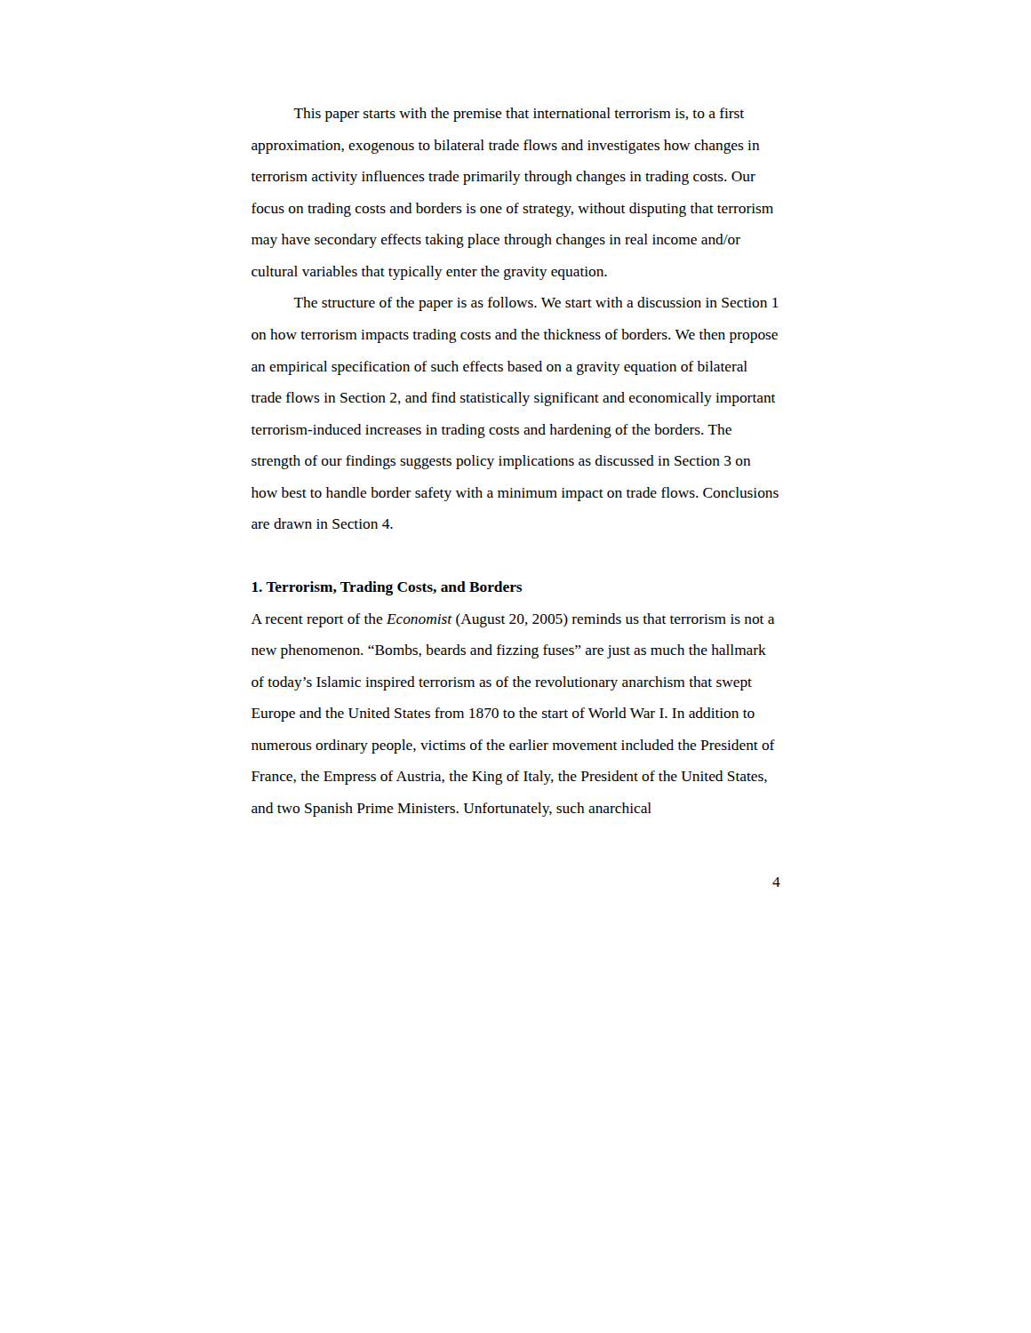This paper starts with the premise that international terrorism is, to a first approximation, exogenous to bilateral trade flows and investigates how changes in terrorism activity influences trade primarily through changes in trading costs. Our focus on trading costs and borders is one of strategy, without disputing that terrorism may have secondary effects taking place through changes in real income and/or cultural variables that typically enter the gravity equation.
The structure of the paper is as follows. We start with a discussion in Section 1 on how terrorism impacts trading costs and the thickness of borders. We then propose an empirical specification of such effects based on a gravity equation of bilateral trade flows in Section 2, and find statistically significant and economically important terrorism-induced increases in trading costs and hardening of the borders. The strength of our findings suggests policy implications as discussed in Section 3 on how best to handle border safety with a minimum impact on trade flows. Conclusions are drawn in Section 4.
1. Terrorism, Trading Costs, and Borders
A recent report of the Economist (August 20, 2005) reminds us that terrorism is not a new phenomenon. “Bombs, beards and fizzing fuses” are just as much the hallmark of today’s Islamic inspired terrorism as of the revolutionary anarchism that swept Europe and the United States from 1870 to the start of World War I. In addition to numerous ordinary people, victims of the earlier movement included the President of France, the Empress of Austria, the King of Italy, the President of the United States, and two Spanish Prime Ministers. Unfortunately, such anarchical
4